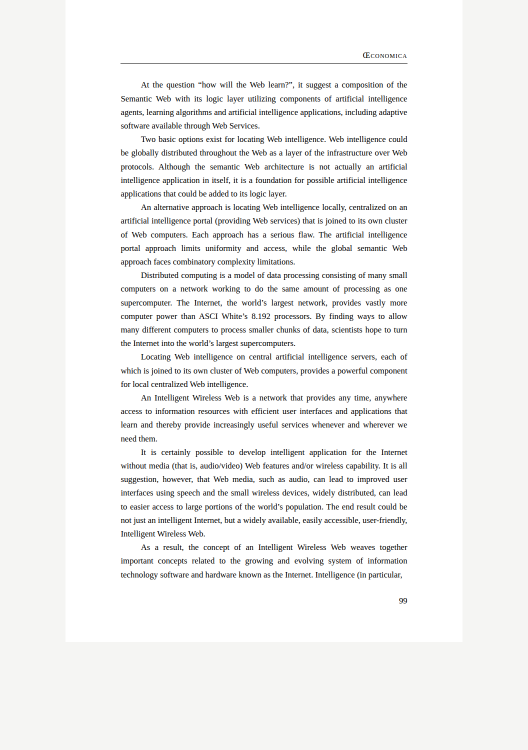Œconomica
At the question “how will the Web learn?”, it suggest a composition of the Semantic Web with its logic layer utilizing components of artificial intelligence agents, learning algorithms and artificial intelligence applications, including adaptive software available through Web Services.
Two basic options exist for locating Web intelligence. Web intelligence could be globally distributed throughout the Web as a layer of the infrastructure over Web protocols. Although the semantic Web architecture is not actually an artificial intelligence application in itself, it is a foundation for possible artificial intelligence applications that could be added to its logic layer.
An alternative approach is locating Web intelligence locally, centralized on an artificial intelligence portal (providing Web services) that is joined to its own cluster of Web computers. Each approach has a serious flaw. The artificial intelligence portal approach limits uniformity and access, while the global semantic Web approach faces combinatory complexity limitations.
Distributed computing is a model of data processing consisting of many small computers on a network working to do the same amount of processing as one supercomputer. The Internet, the world’s largest network, provides vastly more computer power than ASCI White’s 8.192 processors. By finding ways to allow many different computers to process smaller chunks of data, scientists hope to turn the Internet into the world’s largest supercomputers.
Locating Web intelligence on central artificial intelligence servers, each of which is joined to its own cluster of Web computers, provides a powerful component for local centralized Web intelligence.
An Intelligent Wireless Web is a network that provides any time, anywhere access to information resources with efficient user interfaces and applications that learn and thereby provide increasingly useful services whenever and wherever we need them.
It is certainly possible to develop intelligent application for the Internet without media (that is, audio/video) Web features and/or wireless capability. It is all suggestion, however, that Web media, such as audio, can lead to improved user interfaces using speech and the small wireless devices, widely distributed, can lead to easier access to large portions of the world’s population. The end result could be not just an intelligent Internet, but a widely available, easily accessible, user-friendly, Intelligent Wireless Web.
As a result, the concept of an Intelligent Wireless Web weaves together important concepts related to the growing and evolving system of information technology software and hardware known as the Internet. Intelligence (in particular,
99